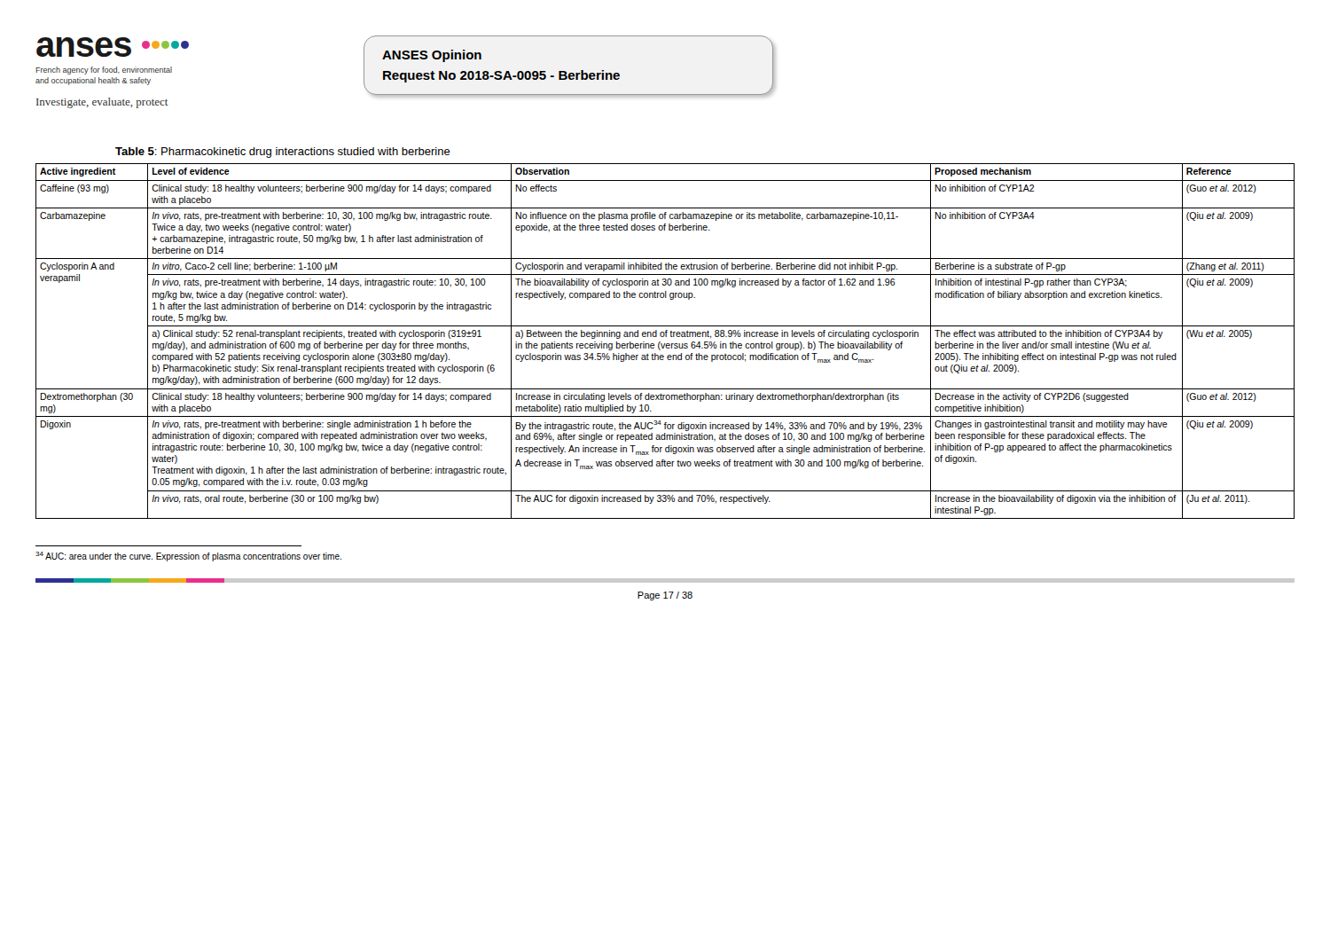anses
French agency for food, environmental
and occupational health & safety
Investigate, evaluate, protect
ANSES Opinion
Request No 2018-SA-0095 - Berberine
Table 5: Pharmacokinetic drug interactions studied with berberine
| Active ingredient | Level of evidence | Observation | Proposed mechanism | Reference |
| --- | --- | --- | --- | --- |
| Caffeine (93 mg) | Clinical study: 18 healthy volunteers; berberine 900 mg/day for 14 days; compared with a placebo | No effects | No inhibition of CYP1A2 | (Guo et al. 2012) |
| Carbamazepine | In vivo, rats, pre-treatment with berberine: 10, 30, 100 mg/kg bw, intragastric route. Twice a day, two weeks (negative control: water) + carbamazepine, intragastric route, 50 mg/kg bw, 1 h after last administration of berberine on D14 | No influence on the plasma profile of carbamazepine or its metabolite, carbamazepine-10,11-epoxide, at the three tested doses of berberine. | No inhibition of CYP3A4 | (Qiu et al. 2009) |
| Cyclosporin A and verapamil | In vitro, Caco-2 cell line; berberine: 1-100 µM | Cyclosporin and verapamil inhibited the extrusion of berberine. Berberine did not inhibit P-gp. | Berberine is a substrate of P-gp | (Zhang et al. 2011) |
| In vivo, rats, pre-treatment with berberine, 14 days, intragastric route: 10, 30, 100 mg/kg bw, twice a day (negative control: water). 1 h after the last administration of berberine on D14: cyclosporin by the intragastric route, 5 mg/kg bw. | The bioavailability of cyclosporin at 30 and 100 mg/kg increased by a factor of 1.62 and 1.96 respectively, compared to the control group. | Inhibition of intestinal P-gp rather than CYP3A; modification of biliary absorption and excretion kinetics. | (Qiu et al. 2009) |
| a) Clinical study: 52 renal-transplant recipients, treated with cyclosporin (319±91 mg/day), and administration of 600 mg of berberine per day for three months, compared with 52 patients receiving cyclosporin alone (303±80 mg/day). b) Pharmacokinetic study: Six renal-transplant recipients treated with cyclosporin (6 mg/kg/day), with administration of berberine (600 mg/day) for 12 days. | a) Between the beginning and end of treatment, 88.9% increase in levels of circulating cyclosporin in the patients receiving berberine (versus 64.5% in the control group). b) The bioavailability of cyclosporin was 34.5% higher at the end of the protocol; modification of T max and C max . | The effect was attributed to the inhibition of CYP3A4 by berberine in the liver and/or small intestine (Wu et al. 2005). The inhibiting effect on intestinal P-gp was not ruled out (Qiu et al. 2009). | (Wu et al. 2005) |
| Dextromethorphan (30 mg) | Clinical study: 18 healthy volunteers; berberine 900 mg/day for 14 days; compared with a placebo | Increase in circulating levels of dextromethorphan: urinary dextromethorphan/dextrorphan (its metabolite) ratio multiplied by 10. | Decrease in the activity of CYP2D6 (suggested competitive inhibition) | (Guo et al. 2012) |
| Digoxin | In vivo, rats, pre-treatment with berberine: single administration 1 h before the administration of digoxin; compared with repeated administration over two weeks, intragastric route: berberine 10, 30, 100 mg/kg bw, twice a day (negative control: water) Treatment with digoxin, 1 h after the last administration of berberine: intragastric route, 0.05 mg/kg, compared with the i.v. route, 0.03 mg/kg | By the intragastric route, the AUC 34 for digoxin increased by 14%, 33% and 70% and by 19%, 23% and 69%, after single or repeated administration, at the doses of 10, 30 and 100 mg/kg of berberine respectively. An increase in T max for digoxin was observed after a single administration of berberine. A decrease in T max was observed after two weeks of treatment with 30 and 100 mg/kg of berberine. | Changes in gastrointestinal transit and motility may have been responsible for these paradoxical effects. The inhibition of P-gp appeared to affect the pharmacokinetics of digoxin. | (Qiu et al. 2009) |
| In vivo, rats, oral route, berberine (30 or 100 mg/kg bw) | The AUC for digoxin increased by 33% and 70%, respectively. | Increase in the bioavailability of digoxin via the inhibition of intestinal P-gp. | (Ju et al. 2011). |
34 AUC: area under the curve. Expression of plasma concentrations over time.
Page 17 / 38